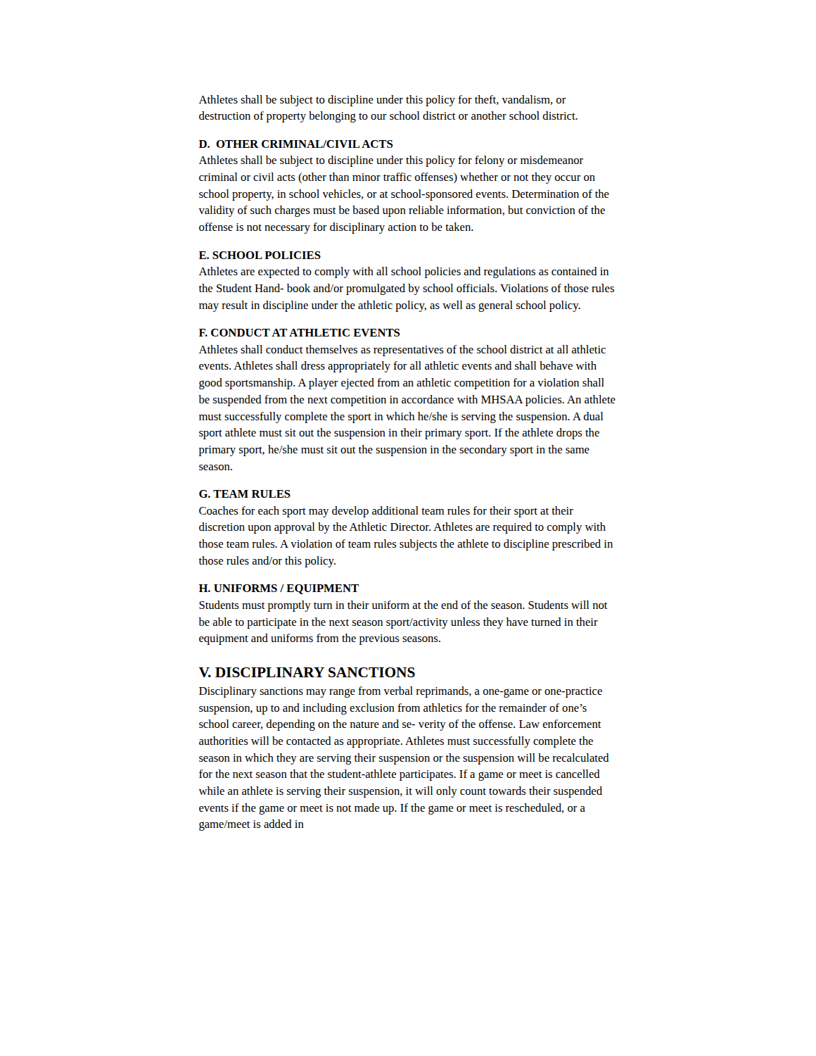Athletes shall be subject to discipline under this policy for theft, vandalism, or destruction of property belonging to our school district or another school district.
D. OTHER CRIMINAL/CIVIL ACTS
Athletes shall be subject to discipline under this policy for felony or misdemeanor criminal or civil acts (other than minor traffic offenses) whether or not they occur on school property, in school vehicles, or at school-sponsored events. Determination of the validity of such charges must be based upon reliable information, but conviction of the offense is not necessary for disciplinary action to be taken.
E. SCHOOL POLICIES
Athletes are expected to comply with all school policies and regulations as contained in the Student Hand- book and/or promulgated by school officials. Violations of those rules may result in discipline under the athletic policy, as well as general school policy.
F. CONDUCT AT ATHLETIC EVENTS
Athletes shall conduct themselves as representatives of the school district at all athletic events. Athletes shall dress appropriately for all athletic events and shall behave with good sportsmanship. A player ejected from an athletic competition for a violation shall be suspended from the next competition in accordance with MHSAA policies. An athlete must successfully complete the sport in which he/she is serving the suspension. A dual sport athlete must sit out the suspension in their primary sport. If the athlete drops the primary sport, he/she must sit out the suspension in the secondary sport in the same season.
G. TEAM RULES
Coaches for each sport may develop additional team rules for their sport at their discretion upon approval by the Athletic Director. Athletes are required to comply with those team rules. A violation of team rules subjects the athlete to discipline prescribed in those rules and/or this policy.
H. UNIFORMS / EQUIPMENT
Students must promptly turn in their uniform at the end of the season. Students will not be able to participate in the next season sport/activity unless they have turned in their equipment and uniforms from the previous seasons.
V. DISCIPLINARY SANCTIONS
Disciplinary sanctions may range from verbal reprimands, a one-game or one-practice suspension, up to and including exclusion from athletics for the remainder of one’s school career, depending on the nature and se- verity of the offense. Law enforcement authorities will be contacted as appropriate. Athletes must successfully complete the season in which they are serving their suspension or the suspension will be recalculated for the next season that the student-athlete participates. If a game or meet is cancelled while an athlete is serving their suspension, it will only count towards their suspended events if the game or meet is not made up. If the game or meet is rescheduled, or a game/meet is added in